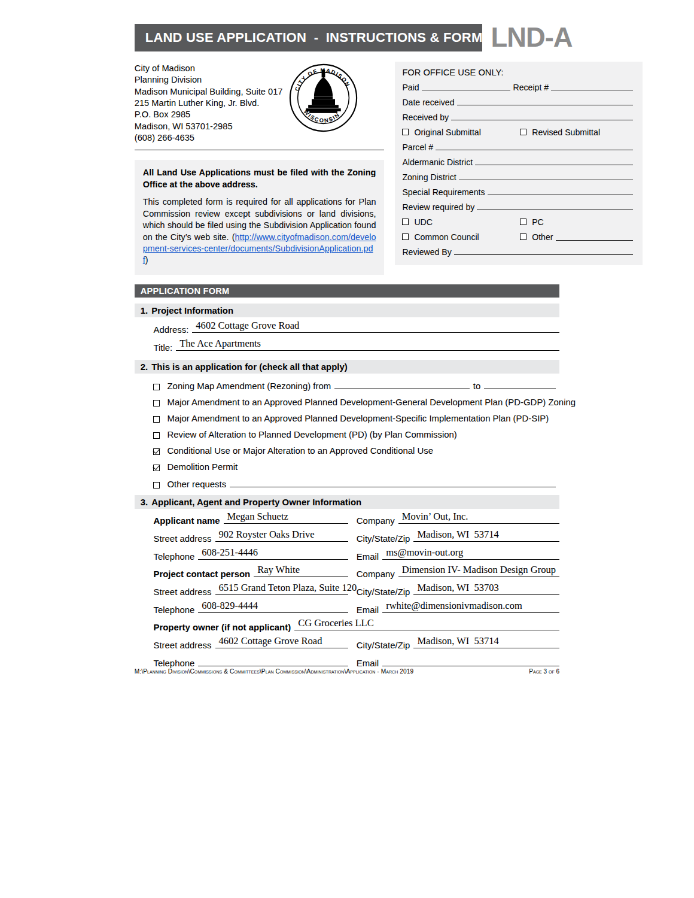LAND USE APPLICATION - INSTRUCTIONS & FORM
LND-A
City of Madison
Planning Division
Madison Municipal Building, Suite 017
215 Martin Luther King, Jr. Blvd.
P.O. Box 2985
Madison, WI 53701-2985
(608) 266-4635
CITY OF MADISON WISCONSIN
All Land Use Applications must be filed with the Zoning Office at the above address.
This completed form is required for all applications for Plan Commission review except subdivisions or land divisions, which should be filed using the Subdivision Application found on the City’s web site. (http://www.cityofmadison.com/development-services-center/documents/SubdivisionApplication.pdf)
FOR OFFICE USE ONLY:
Paid Receipt #
Date received
Received by
Original Submittal Revised Submittal
Parcel #
Aldermanic District
Zoning District
Special Requirements
Review required by
UDC PC
Common Council Other
Reviewed By
APPLICATION FORM
1. Project Information
Address: 4602 Cottage Grove Road
Title: The Ace Apartments
2. This is an application for (check all that apply)
Zoning Map Amendment (Rezoning) from to
Major Amendment to an Approved Planned Development-General Development Plan (PD-GDP) Zoning
Major Amendment to an Approved Planned Development-Specific Implementation Plan (PD-SIP)
Review of Alteration to Planned Development (PD) (by Plan Commission)
Conditional Use or Major Alteration to an Approved Conditional Use
Demolition Permit
Other requests
3. Applicant, Agent and Property Owner Information
Applicant name Megan Schuetz
Company Movin’ Out, Inc.
Street address 902 Royster Oaks Drive
City/State/Zip Madison, WI 53714
Telephone 608-251-4446
Email ms@movin-out.org
Project contact person Ray White
Company Dimension IV- Madison Design Group
Street address 6515 Grand Teton Plaza, Suite 120
City/State/Zip Madison, WI 53703
Telephone 608-829-4444
Email rwhite@dimensionivmadison.com
Property owner (if not applicant) CG Groceries LLC
Street address 4602 Cottage Grove Road
City/State/Zip Madison, WI 53714
Telephone
Email
M:\Planning Division\Commissions & Committees\Plan Commission\Administration\Application - March 2019
Page 3 of 6